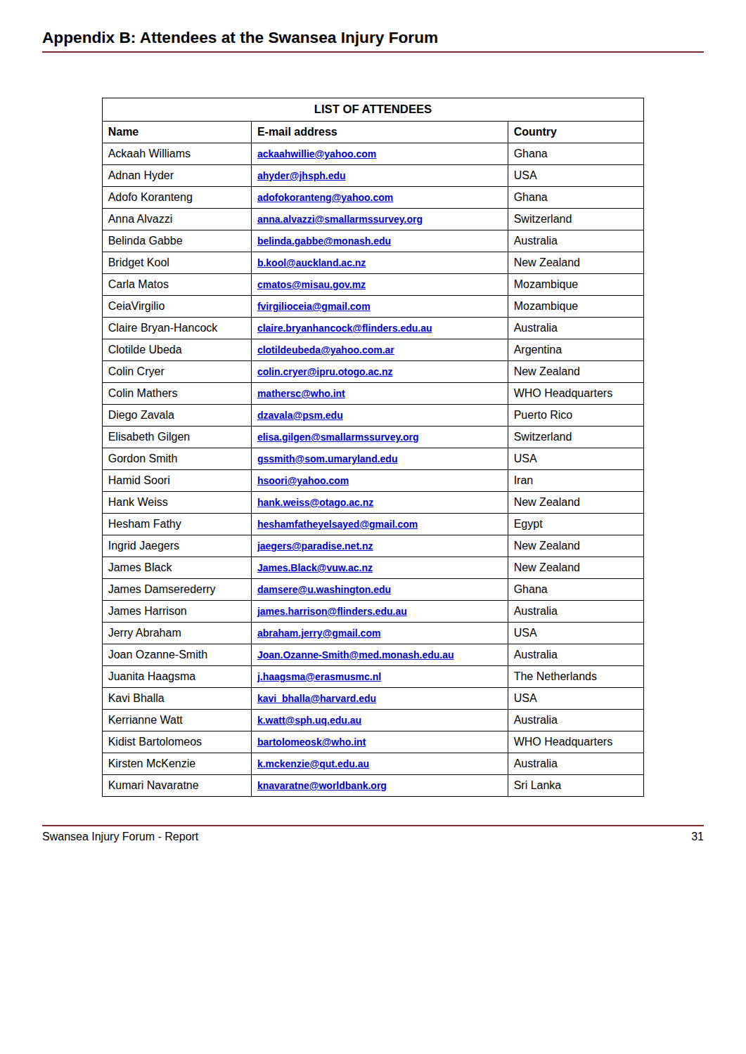Appendix B: Attendees at the Swansea Injury Forum
LIST OF ATTENDEES
| Name | E-mail address | Country |
| --- | --- | --- |
| Ackaah Williams | ackaahwillie@yahoo.com | Ghana |
| Adnan Hyder | ahyder@jhsph.edu | USA |
| Adofo Koranteng | adofokoranteng@yahoo.com | Ghana |
| Anna Alvazzi | anna.alvazzi@smallarmssurvey.org | Switzerland |
| Belinda Gabbe | belinda.gabbe@monash.edu | Australia |
| Bridget Kool | b.kool@auckland.ac.nz | New Zealand |
| Carla Matos | cmatos@misau.gov.mz | Mozambique |
| CeiaVirgilio | fvirgilioceia@gmail.com | Mozambique |
| Claire Bryan-Hancock | claire.bryanhancock@flinders.edu.au | Australia |
| Clotilde Ubeda | clotildeubeda@yahoo.com.ar | Argentina |
| Colin Cryer | colin.cryer@ipru.otogo.ac.nz | New Zealand |
| Colin Mathers | mathersc@who.int | WHO Headquarters |
| Diego Zavala | dzavala@psm.edu | Puerto Rico |
| Elisabeth Gilgen | elisa.gilgen@smallarmssurvey.org | Switzerland |
| Gordon Smith | gssmith@som.umaryland.edu | USA |
| Hamid Soori | hsoori@yahoo.com | Iran |
| Hank Weiss | hank.weiss@otago.ac.nz | New Zealand |
| Hesham Fathy | heshamfatheyelsayed@gmail.com | Egypt |
| Ingrid Jaegers | jaegers@paradise.net.nz | New Zealand |
| James Black | James.Black@vuw.ac.nz | New Zealand |
| James Damserederry | damsere@u.washington.edu | Ghana |
| James Harrison | james.harrison@flinders.edu.au | Australia |
| Jerry Abraham | abraham.jerry@gmail.com | USA |
| Joan Ozanne-Smith | Joan.Ozanne-Smith@med.monash.edu.au | Australia |
| Juanita Haagsma | j.haagsma@erasmusmc.nl | The Netherlands |
| Kavi Bhalla | kavi_bhalla@harvard.edu | USA |
| Kerrianne Watt | k.watt@sph.uq.edu.au | Australia |
| Kidist Bartolomeos | bartolomeosk@who.int | WHO Headquarters |
| Kirsten McKenzie | k.mckenzie@qut.edu.au | Australia |
| Kumari Navaratne | knavaratne@worldbank.org | Sri Lanka |
Swansea Injury Forum - Report 31